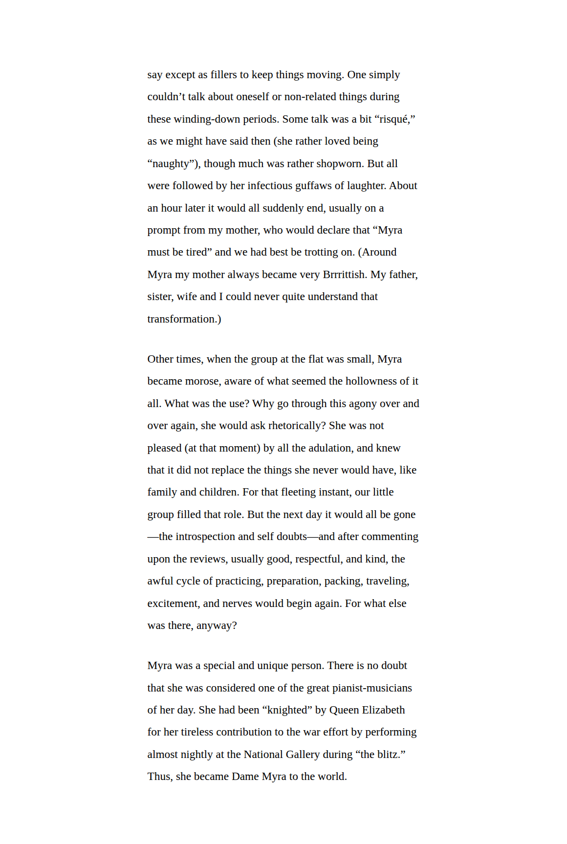say except as fillers to keep things moving. One simply couldn’t talk about oneself or non-related things during these winding-down periods. Some talk was a bit “risqué,” as we might have said then (she rather loved being “naughty”), though much was rather shopworn. But all were followed by her infectious guffaws of laughter. About an hour later it would all suddenly end, usually on a prompt from my mother, who would declare that “Myra must be tired” and we had best be trotting on. (Around Myra my mother always became very Brrrittish. My father, sister, wife and I could never quite understand that transformation.)
Other times, when the group at the flat was small, Myra became morose, aware of what seemed the hollowness of it all. What was the use? Why go through this agony over and over again, she would ask rhetorically? She was not pleased (at that moment) by all the adulation, and knew that it did not replace the things she never would have, like family and children. For that fleeting instant, our little group filled that role. But the next day it would all be gone—the introspection and self doubts—and after commenting upon the reviews, usually good, respectful, and kind, the awful cycle of practicing, preparation, packing, traveling, excitement, and nerves would begin again. For what else was there, anyway?
Myra was a special and unique person. There is no doubt that she was considered one of the great pianist-musicians of her day. She had been “knighted” by Queen Elizabeth for her tireless contribution to the war effort by performing almost nightly at the National Gallery during “the blitz.” Thus, she became Dame Myra to the world.